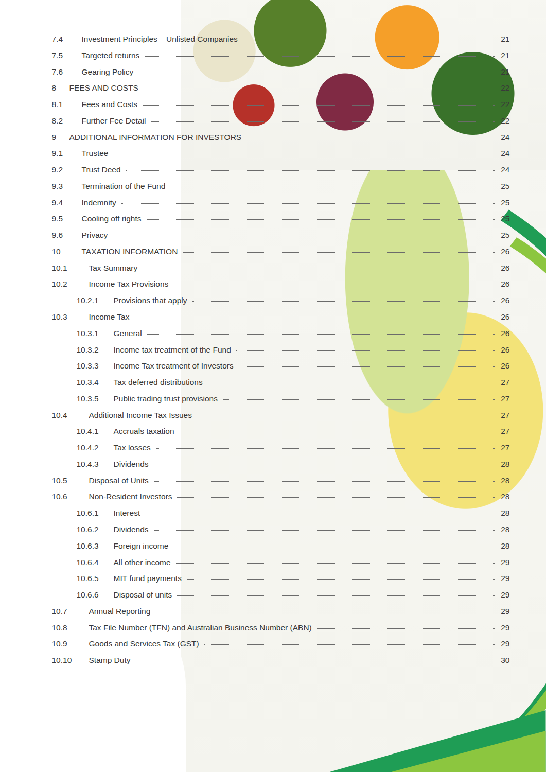7.4 Investment Principles – Unlisted Companies 21
7.5 Targeted returns 21
7.6 Gearing Policy 21
8 FEES AND COSTS 22
8.1 Fees and Costs 22
8.2 Further Fee Detail 22
9 ADDITIONAL INFORMATION FOR INVESTORS 24
9.1 Trustee 24
9.2 Trust Deed 24
9.3 Termination of the Fund 25
9.4 Indemnity 25
9.5 Cooling off rights 25
9.6 Privacy 25
10 TAXATION INFORMATION 26
10.1 Tax Summary 26
10.2 Income Tax Provisions 26
10.2.1 Provisions that apply 26
10.3 Income Tax 26
10.3.1 General 26
10.3.2 Income tax treatment of the Fund 26
10.3.3 Income Tax treatment of Investors 26
10.3.4 Tax deferred distributions 27
10.3.5 Public trading trust provisions 27
10.4 Additional Income Tax Issues 27
10.4.1 Accruals taxation 27
10.4.2 Tax losses 27
10.4.3 Dividends 28
10.5 Disposal of Units 28
10.6 Non-Resident Investors 28
10.6.1 Interest 28
10.6.2 Dividends 28
10.6.3 Foreign income 28
10.6.4 All other income 29
10.6.5 MIT fund payments 29
10.6.6 Disposal of units 29
10.7 Annual Reporting 29
10.8 Tax File Number (TFN) and Australian Business Number (ABN) 29
10.9 Goods and Services Tax (GST) 29
10.10 Stamp Duty 30